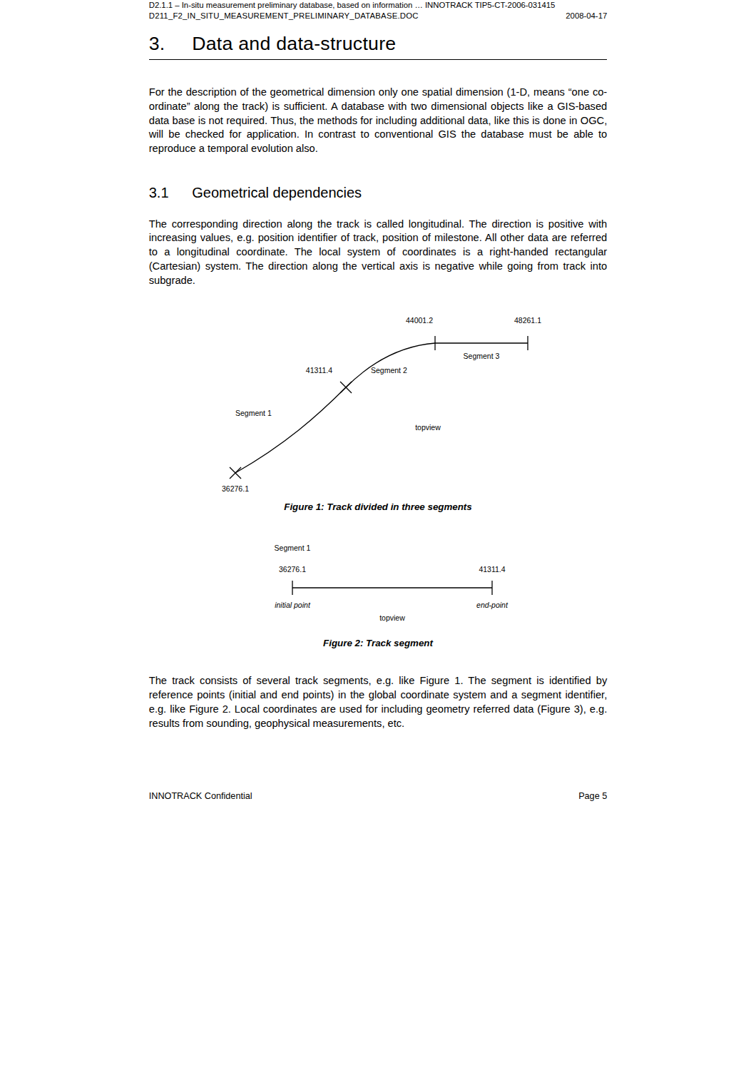D2.1.1 – In-situ measurement preliminary database, based on information … INNOTRACK TIP5-CT-2006-031415
D211_F2_IN_SITU_MEASUREMENT_PRELIMINARY_DATABASE.DOC
2008-04-17
3. Data and data-structure
For the description of the geometrical dimension only one spatial dimension (1-D, means “one co-ordinate” along the track) is sufficient. A database with two dimensional objects like a GIS-based data base is not required. Thus, the methods for including additional data, like this is done in OGC, will be checked for application. In contrast to conventional GIS the database must be able to reproduce a temporal evolution also.
3.1 Geometrical dependencies
The corresponding direction along the track is called longitudinal. The direction is positive with increasing values, e.g. position identifier of track, position of milestone. All other data are referred to a longitudinal coordinate. The local system of coordinates is a right-handed rectangular (Cartesian) system. The direction along the vertical axis is negative while going from track into subgrade.
44001.2 48261.1 Segment 3 41311.4 Segment 2 Segment 1 topview 36276.1
Figure 1: Track divided in three segments
Segment 1 36276.1 41311.4 initial point end-point topview
Figure 2: Track segment
The track consists of several track segments, e.g. like Figure 1. The segment is identified by reference points (initial and end points) in the global coordinate system and a segment identifier, e.g. like Figure 2. Local coordinates are used for including geometry referred data (Figure 3), e.g. results from sounding, geophysical measurements, etc.
INNOTRACK Confidential
Page 5